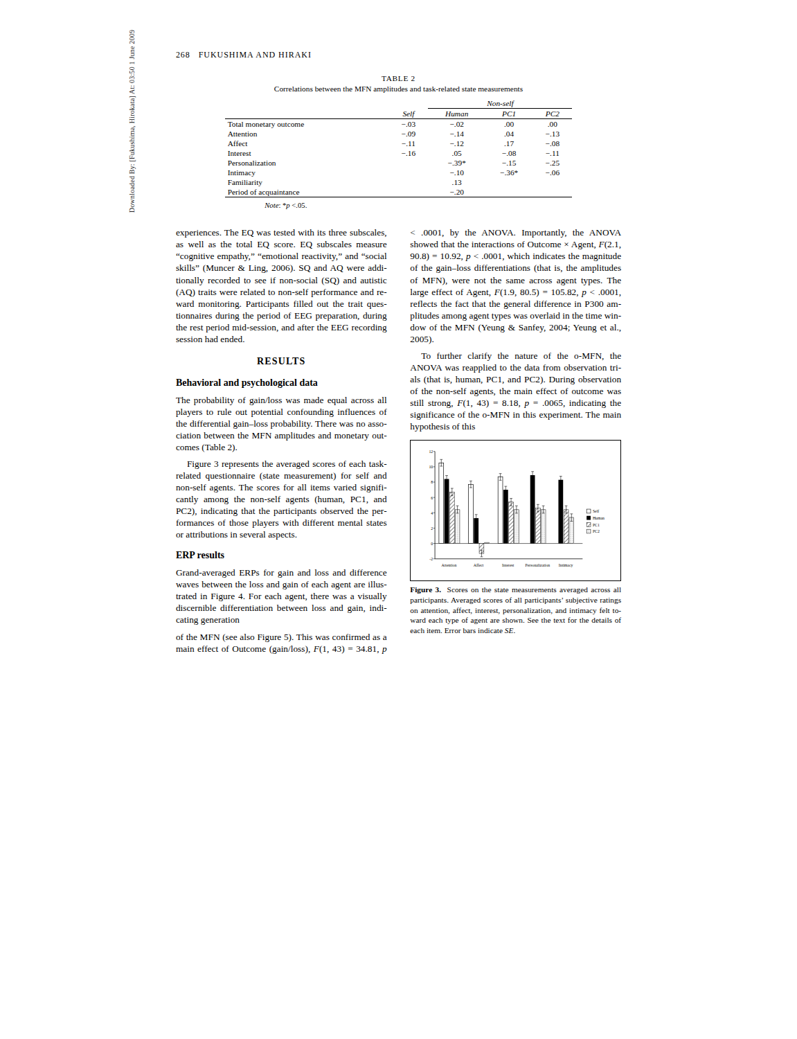Downloaded By: [Fukushima, Hirokata] At: 03:50 1 June 2009
268 FUKUSHIMA AND HIRAKI
TABLE 2
Correlations between the MFN amplitudes and task-related state measurements
| | | Non-self |
| | Self | Human | PC1 | PC2 |
| Total monetary outcome | −.03 | −.02 | .00 | .00 |
| Attention | −.09 | −.14 | .04 | −.13 |
| Affect | −.11 | −.12 | .17 | −.08 |
| Interest | −.16 | .05 | −.08 | −.11 |
| Personalization | | −.39* | −.15 | −.25 |
| Intimacy | | −.10 | −.36* | −.06 |
| Familiarity | | .13 | | |
| Period of acquaintance | | −.20 | | |
Note: *p <.05.
experiences. The EQ was tested with its three subscales, as well as the total EQ score. EQ subscales measure “cognitive empathy,” “emotional reactivity,” and “social skills” (Muncer & Ling, 2006). SQ and AQ were additionally recorded to see if non-social (SQ) and autistic (AQ) traits were related to non-self performance and reward monitoring. Participants filled out the trait questionnaires during the period of EEG preparation, during the rest period mid-session, and after the EEG recording session had ended.
RESULTS
Behavioral and psychological data
The probability of gain/loss was made equal across all players to rule out potential confounding influences of the differential gain–loss probability. There was no association between the MFN amplitudes and monetary outcomes (Table 2).
Figure 3 represents the averaged scores of each task-related questionnaire (state measurement) for self and non-self agents. The scores for all items varied significantly among the non-self agents (human, PC1, and PC2), indicating that the participants observed the performances of those players with different mental states or attributions in several aspects.
ERP results
Grand-averaged ERPs for gain and loss and difference waves between the loss and gain of each agent are illustrated in Figure 4. For each agent, there was a visually discernible differentiation between loss and gain, indicating generation
of the MFN (see also Figure 5). This was confirmed as a main effect of Outcome (gain/loss), F(1, 43) = 34.81, p < .0001, by the ANOVA. Importantly, the ANOVA showed that the interactions of Outcome × Agent, F(2.1, 90.8) = 10.92, p < .0001, which indicates the magnitude of the gain–loss differentiations (that is, the amplitudes of MFN), were not the same across agent types. The large effect of Agent, F(1.9, 80.5) = 105.82, p < .0001, reflects the fact that the general difference in P300 amplitudes among agent types was overlaid in the time window of the MFN (Yeung & Sanfey, 2004; Yeung et al., 2005).
To further clarify the nature of the o-MFN, the ANOVA was reapplied to the data from observation trials (that is, human, PC1, and PC2). During observation of the non-self agents, the main effect of outcome was still strong, F(1, 43) = 8.18, p = .0065, indicating the significance of the o-MFN in this experiment. The main hypothesis of this
12 10 8 6 4 2 0 -2 Group 1: Attention Self 10.5, Human 8.4, PC1 6.7, PC2 4.4 Group 2: Affect Self 7.7, Human 3.3, PC1 -1.3, PC2 ~0 Group 3: Interest Self 8.7, Human 7.0, PC1 5.4, PC2 4.4 Group 4: Personalization Human 8.9, PC1 4.6, PC2 4.4 Group 5: Intimacy Human 8.3, PC1 4.4, PC2 3.4 Attention Affect Interest Personalization Intimacy Self Human PC1 PC2
Figure 3. Scores on the state measurements averaged across all participants. Averaged scores of all participants’ subjective ratings on attention, affect, interest, personalization, and intimacy felt toward each type of agent are shown. See the text for the details of each item. Error bars indicate SE.